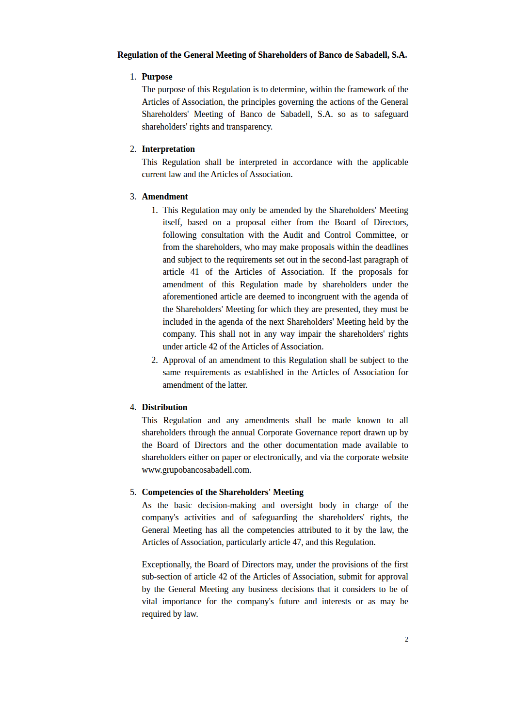Regulation of the General Meeting of Shareholders of Banco de Sabadell, S.A.
Purpose
The purpose of this Regulation is to determine, within the framework of the Articles of Association, the principles governing the actions of the General Shareholders' Meeting of Banco de Sabadell, S.A. so as to safeguard shareholders' rights and transparency.
Interpretation
This Regulation shall be interpreted in accordance with the applicable current law and the Articles of Association.
Amendment
This Regulation may only be amended by the Shareholders' Meeting itself, based on a proposal either from the Board of Directors, following consultation with the Audit and Control Committee, or from the shareholders, who may make proposals within the deadlines and subject to the requirements set out in the second-last paragraph of article 41 of the Articles of Association. If the proposals for amendment of this Regulation made by shareholders under the aforementioned article are deemed to incongruent with the agenda of the Shareholders' Meeting for which they are presented, they must be included in the agenda of the next Shareholders' Meeting held by the company. This shall not in any way impair the shareholders' rights under article 42 of the Articles of Association.
Approval of an amendment to this Regulation shall be subject to the same requirements as established in the Articles of Association for amendment of the latter.
Distribution
This Regulation and any amendments shall be made known to all shareholders through the annual Corporate Governance report drawn up by the Board of Directors and the other documentation made available to shareholders either on paper or electronically, and via the corporate website www.grupobancosabadell.com.
Competencies of the Shareholders' Meeting
As the basic decision-making and oversight body in charge of the company's activities and of safeguarding the shareholders' rights, the General Meeting has all the competencies attributed to it by the law, the Articles of Association, particularly article 47, and this Regulation.
Exceptionally, the Board of Directors may, under the provisions of the first sub-section of article 42 of the Articles of Association, submit for approval by the General Meeting any business decisions that it considers to be of vital importance for the company's future and interests or as may be required by law.
2